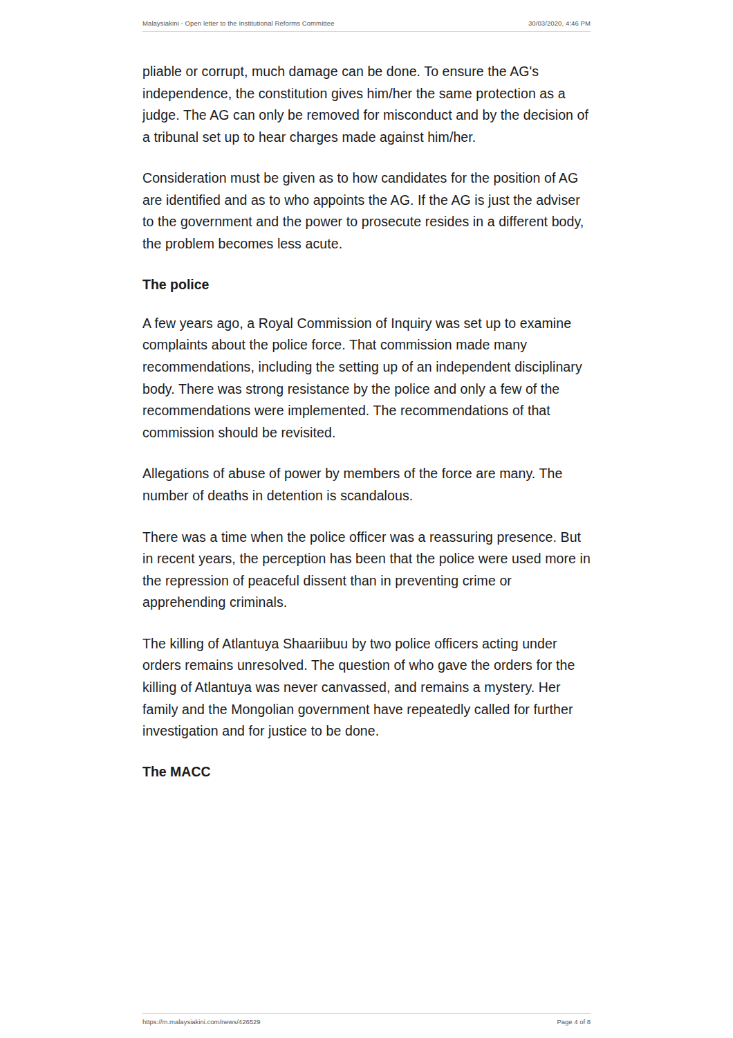Malaysiakini - Open letter to the Institutional Reforms Committee 30/03/2020, 4:46 PM
pliable or corrupt, much damage can be done. To ensure the AG's independence, the constitution gives him/her the same protection as a judge. The AG can only be removed for misconduct and by the decision of a tribunal set up to hear charges made against him/her.
Consideration must be given as to how candidates for the position of AG are identified and as to who appoints the AG. If the AG is just the adviser to the government and the power to prosecute resides in a different body, the problem becomes less acute.
The police
A few years ago, a Royal Commission of Inquiry was set up to examine complaints about the police force. That commission made many recommendations, including the setting up of an independent disciplinary body. There was strong resistance by the police and only a few of the recommendations were implemented. The recommendations of that commission should be revisited.
Allegations of abuse of power by members of the force are many. The number of deaths in detention is scandalous.
There was a time when the police officer was a reassuring presence. But in recent years, the perception has been that the police were used more in the repression of peaceful dissent than in preventing crime or apprehending criminals.
The killing of Atlantuya Shaariibuu by two police officers acting under orders remains unresolved. The question of who gave the orders for the killing of Atlantuya was never canvassed, and remains a mystery. Her family and the Mongolian government have repeatedly called for further investigation and for justice to be done.
The MACC
https://m.malaysiakini.com/news/426529 Page 4 of 8